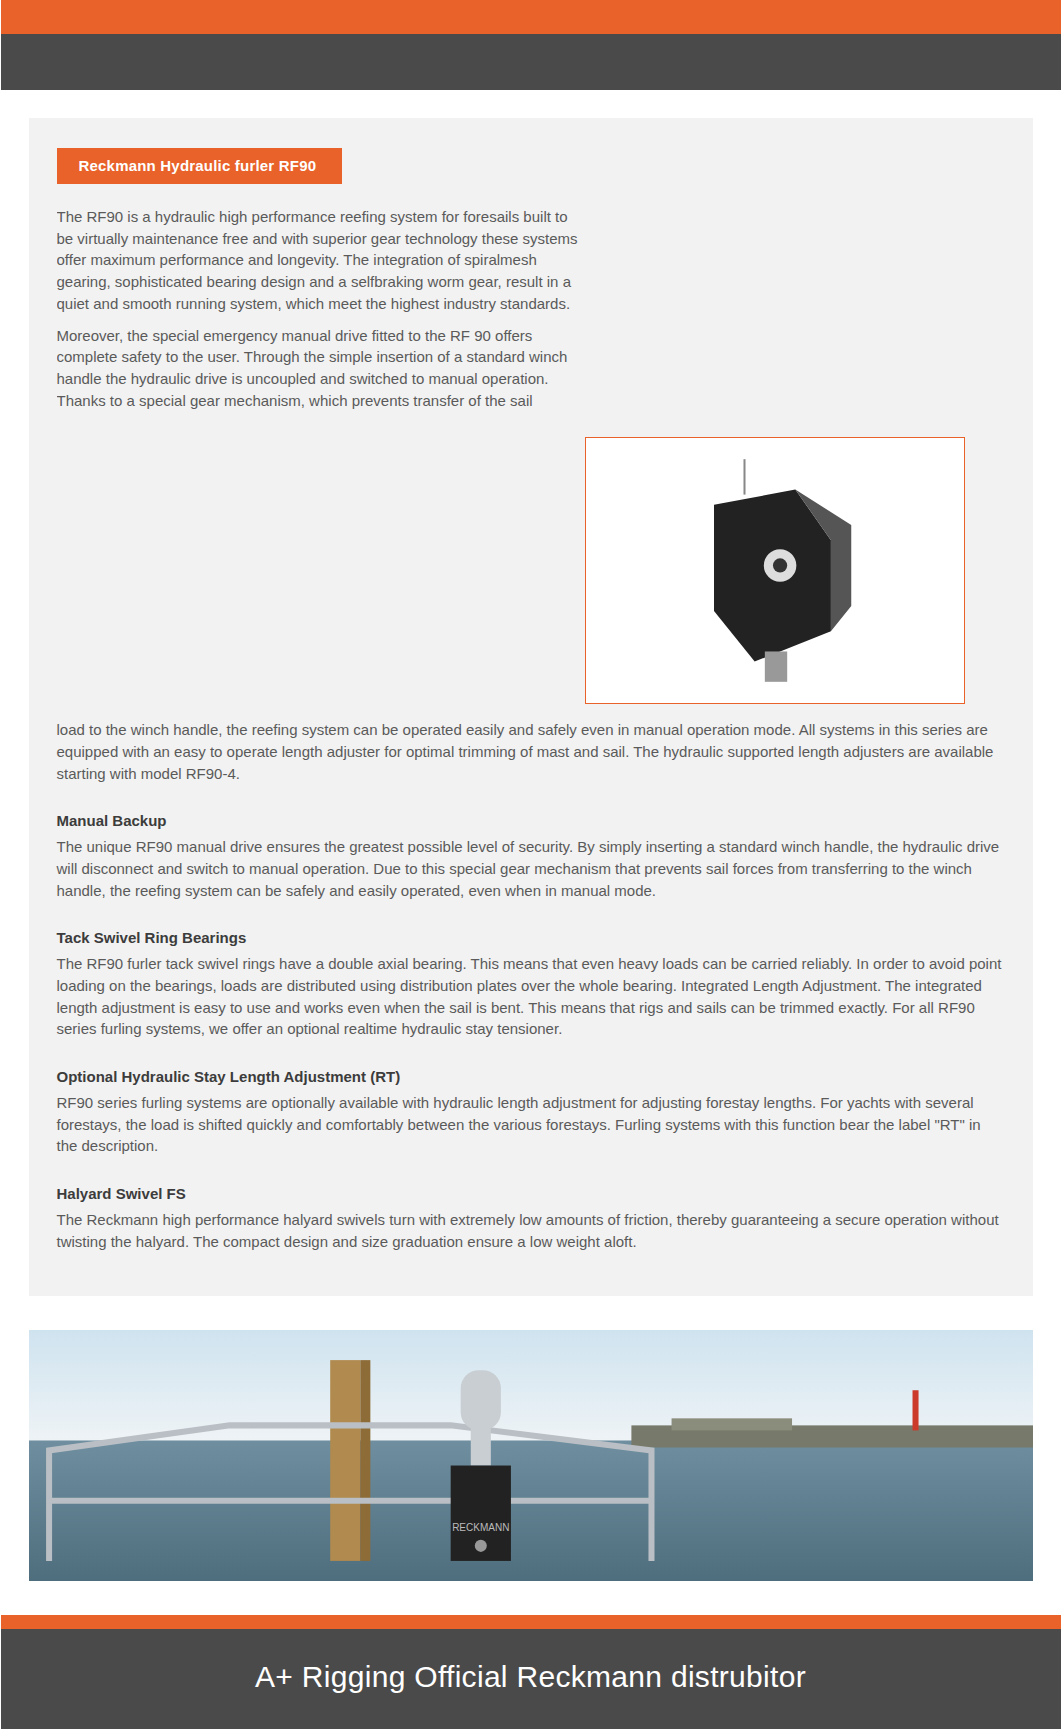Reckmann Hydraulic furler RF90
The RF90 is a hydraulic high performance reefing system for foresails built to be virtually maintenance free and with superior gear technology these systems offer maximum performance and longevity. The integration of spiralmesh gearing, sophisticated bearing design and a selfbraking worm gear, result in a quiet and smooth running system, which meet the highest industry standards.
Moreover, the special emergency manual drive fitted to the RF 90 offers complete safety to the user. Through the simple insertion of a standard winch handle the hydraulic drive is uncoupled and switched to manual operation. Thanks to a special gear mechanism, which prevents transfer of the sail
load to the winch handle, the reefing system can be operated easily and safely even in manual operation mode. All systems in this series are equipped with an easy to operate length adjuster for optimal trimming of mast and sail. The hydraulic supported length adjusters are available starting with model RF90-4.
Manual Backup
The unique RF90 manual drive ensures the greatest possible level of security. By simply inserting a standard winch handle, the hydraulic drive will disconnect and switch to manual operation. Due to this special gear mechanism that prevents sail forces from transferring to the winch handle, the reefing system can be safely and easily operated, even when in manual mode.
Tack Swivel Ring Bearings
The RF90 furler tack swivel rings have a double axial bearing. This means that even heavy loads can be carried reliably. In order to avoid point loading on the bearings, loads are distributed using distribution plates over the whole bearing. Integrated Length Adjustment. The integrated length adjustment is easy to use and works even when the sail is bent. This means that rigs and sails can be trimmed exactly. For all RF90 series furling systems, we offer an optional realtime hydraulic stay tensioner.
Optional Hydraulic Stay Length Adjustment (RT)
RF90 series furling systems are optionally available with hydraulic length adjustment for adjusting forestay lengths. For yachts with several forestays, the load is shifted quickly and comfortably between the various forestays. Furling systems with this function bear the label "RT" in the description.
Halyard Swivel FS
The Reckmann high performance halyard swivels turn with extremely low amounts of friction, thereby guaranteeing a secure operation without twisting the halyard. The compact design and size graduation ensure a low weight aloft.
A+ Rigging Official Reckmann distrubitor